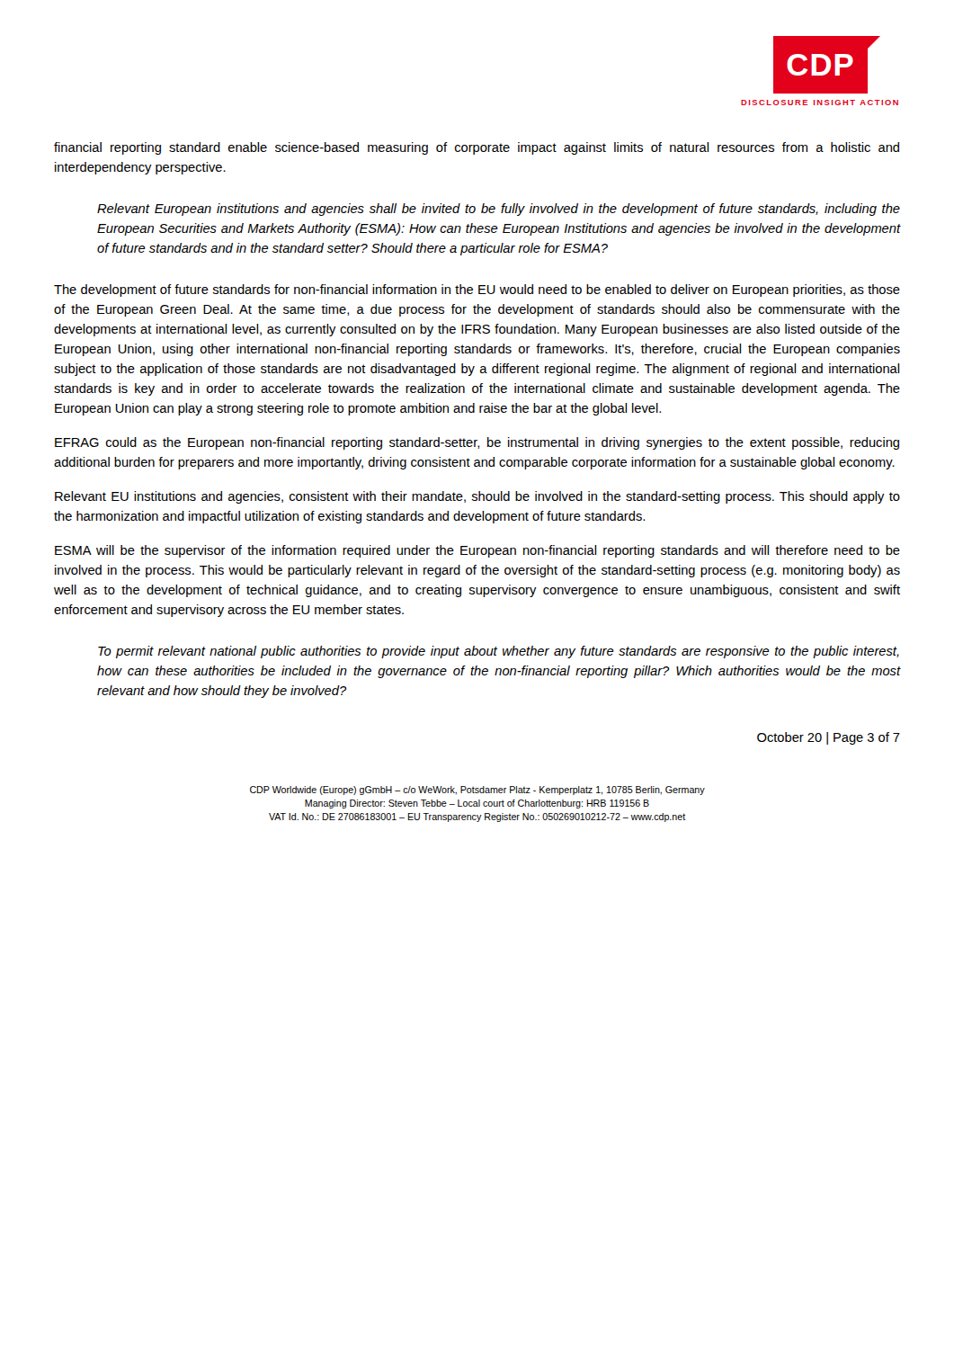CDP
DISCLOSURE INSIGHT ACTION
financial reporting standard enable science-based measuring of corporate impact against limits of natural resources from a holistic and interdependency perspective.
Relevant European institutions and agencies shall be invited to be fully involved in the development of future standards, including the European Securities and Markets Authority (ESMA): How can these European Institutions and agencies be involved in the development of future standards and in the standard setter? Should there a particular role for ESMA?
The development of future standards for non-financial information in the EU would need to be enabled to deliver on European priorities, as those of the European Green Deal. At the same time, a due process for the development of standards should also be commensurate with the developments at international level, as currently consulted on by the IFRS foundation. Many European businesses are also listed outside of the European Union, using other international non-financial reporting standards or frameworks. It's, therefore, crucial the European companies subject to the application of those standards are not disadvantaged by a different regional regime. The alignment of regional and international standards is key and in order to accelerate towards the realization of the international climate and sustainable development agenda. The European Union can play a strong steering role to promote ambition and raise the bar at the global level.
EFRAG could as the European non-financial reporting standard-setter, be instrumental in driving synergies to the extent possible, reducing additional burden for preparers and more importantly, driving consistent and comparable corporate information for a sustainable global economy.
Relevant EU institutions and agencies, consistent with their mandate, should be involved in the standard-setting process. This should apply to the harmonization and impactful utilization of existing standards and development of future standards.
ESMA will be the supervisor of the information required under the European non-financial reporting standards and will therefore need to be involved in the process. This would be particularly relevant in regard of the oversight of the standard-setting process (e.g. monitoring body) as well as to the development of technical guidance, and to creating supervisory convergence to ensure unambiguous, consistent and swift enforcement and supervisory across the EU member states.
To permit relevant national public authorities to provide input about whether any future standards are responsive to the public interest, how can these authorities be included in the governance of the non-financial reporting pillar? Which authorities would be the most relevant and how should they be involved?
October 20 | Page 3 of 7
CDP Worldwide (Europe) gGmbH – c/o WeWork, Potsdamer Platz - Kemperplatz 1, 10785 Berlin, Germany
Managing Director: Steven Tebbe – Local court of Charlottenburg: HRB 119156 B
VAT Id. No.: DE 27086183001 – EU Transparency Register No.: 050269010212-72 – www.cdp.net